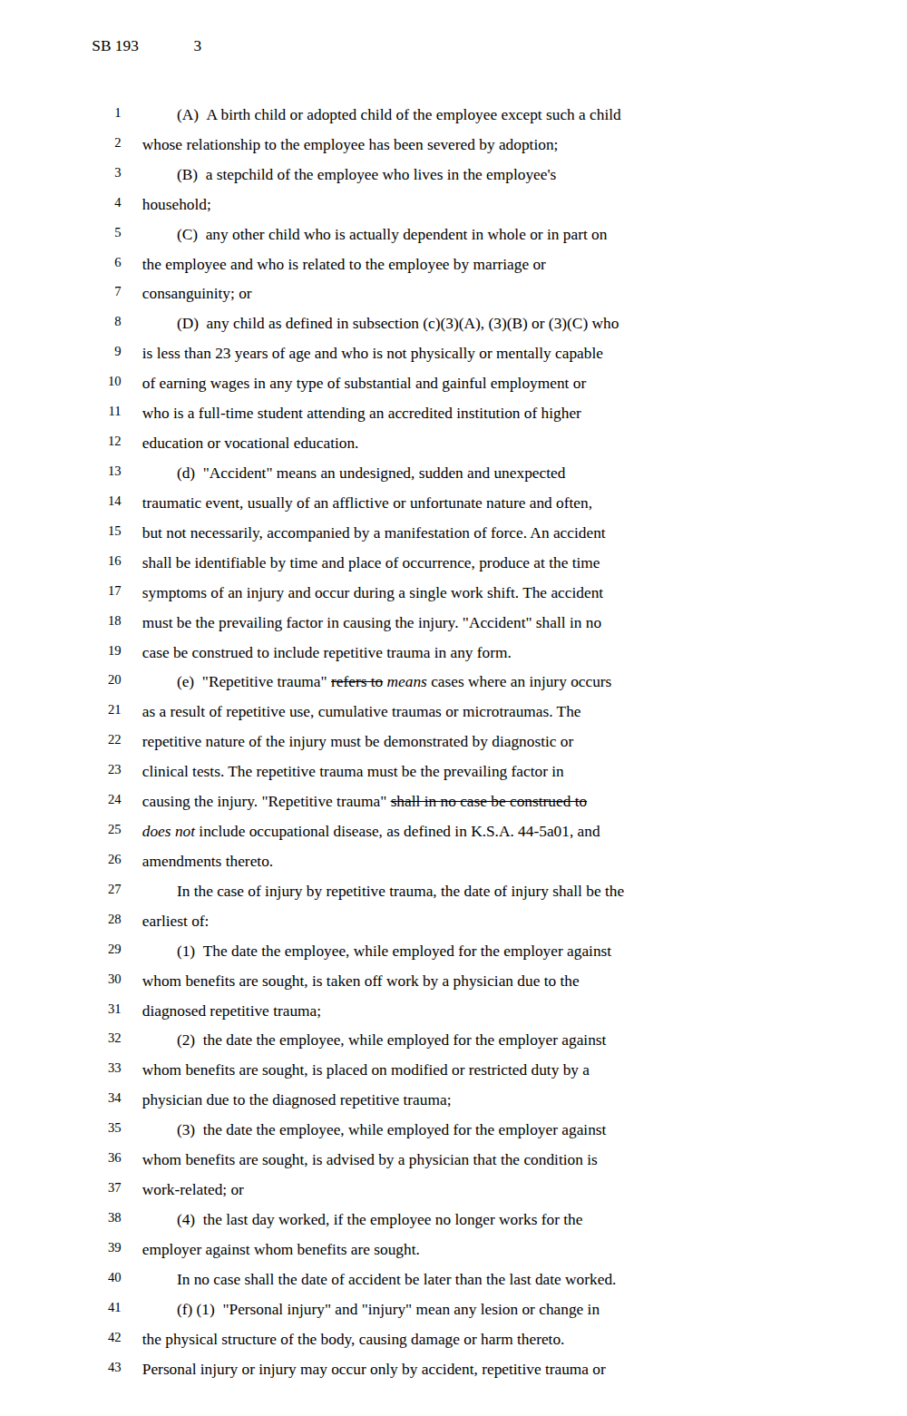SB 193 3
(A) A birth child or adopted child of the employee except such a child
whose relationship to the employee has been severed by adoption;
(B) a stepchild of the employee who lives in the employee's
household;
(C) any other child who is actually dependent in whole or in part on
the employee and who is related to the employee by marriage or
consanguinity; or
(D) any child as defined in subsection (c)(3)(A), (3)(B) or (3)(C) who
is less than 23 years of age and who is not physically or mentally capable
of earning wages in any type of substantial and gainful employment or
who is a full-time student attending an accredited institution of higher
education or vocational education.
(d) "Accident" means an undesigned, sudden and unexpected
traumatic event, usually of an afflictive or unfortunate nature and often,
but not necessarily, accompanied by a manifestation of force. An accident
shall be identifiable by time and place of occurrence, produce at the time
symptoms of an injury and occur during a single work shift. The accident
must be the prevailing factor in causing the injury. "Accident" shall in no
case be construed to include repetitive trauma in any form.
(e) "Repetitive trauma" refers to means cases where an injury occurs
as a result of repetitive use, cumulative traumas or microtraumas. The
repetitive nature of the injury must be demonstrated by diagnostic or
clinical tests. The repetitive trauma must be the prevailing factor in
causing the injury. "Repetitive trauma" shall in no case be construed to
does not include occupational disease, as defined in K.S.A. 44-5a01, and
amendments thereto.
In the case of injury by repetitive trauma, the date of injury shall be the
earliest of:
(1) The date the employee, while employed for the employer against
whom benefits are sought, is taken off work by a physician due to the
diagnosed repetitive trauma;
(2) the date the employee, while employed for the employer against
whom benefits are sought, is placed on modified or restricted duty by a
physician due to the diagnosed repetitive trauma;
(3) the date the employee, while employed for the employer against
whom benefits are sought, is advised by a physician that the condition is
work-related; or
(4) the last day worked, if the employee no longer works for the
employer against whom benefits are sought.
In no case shall the date of accident be later than the last date worked.
(f) (1) "Personal injury" and "injury" mean any lesion or change in
the physical structure of the body, causing damage or harm thereto.
Personal injury or injury may occur only by accident, repetitive trauma or